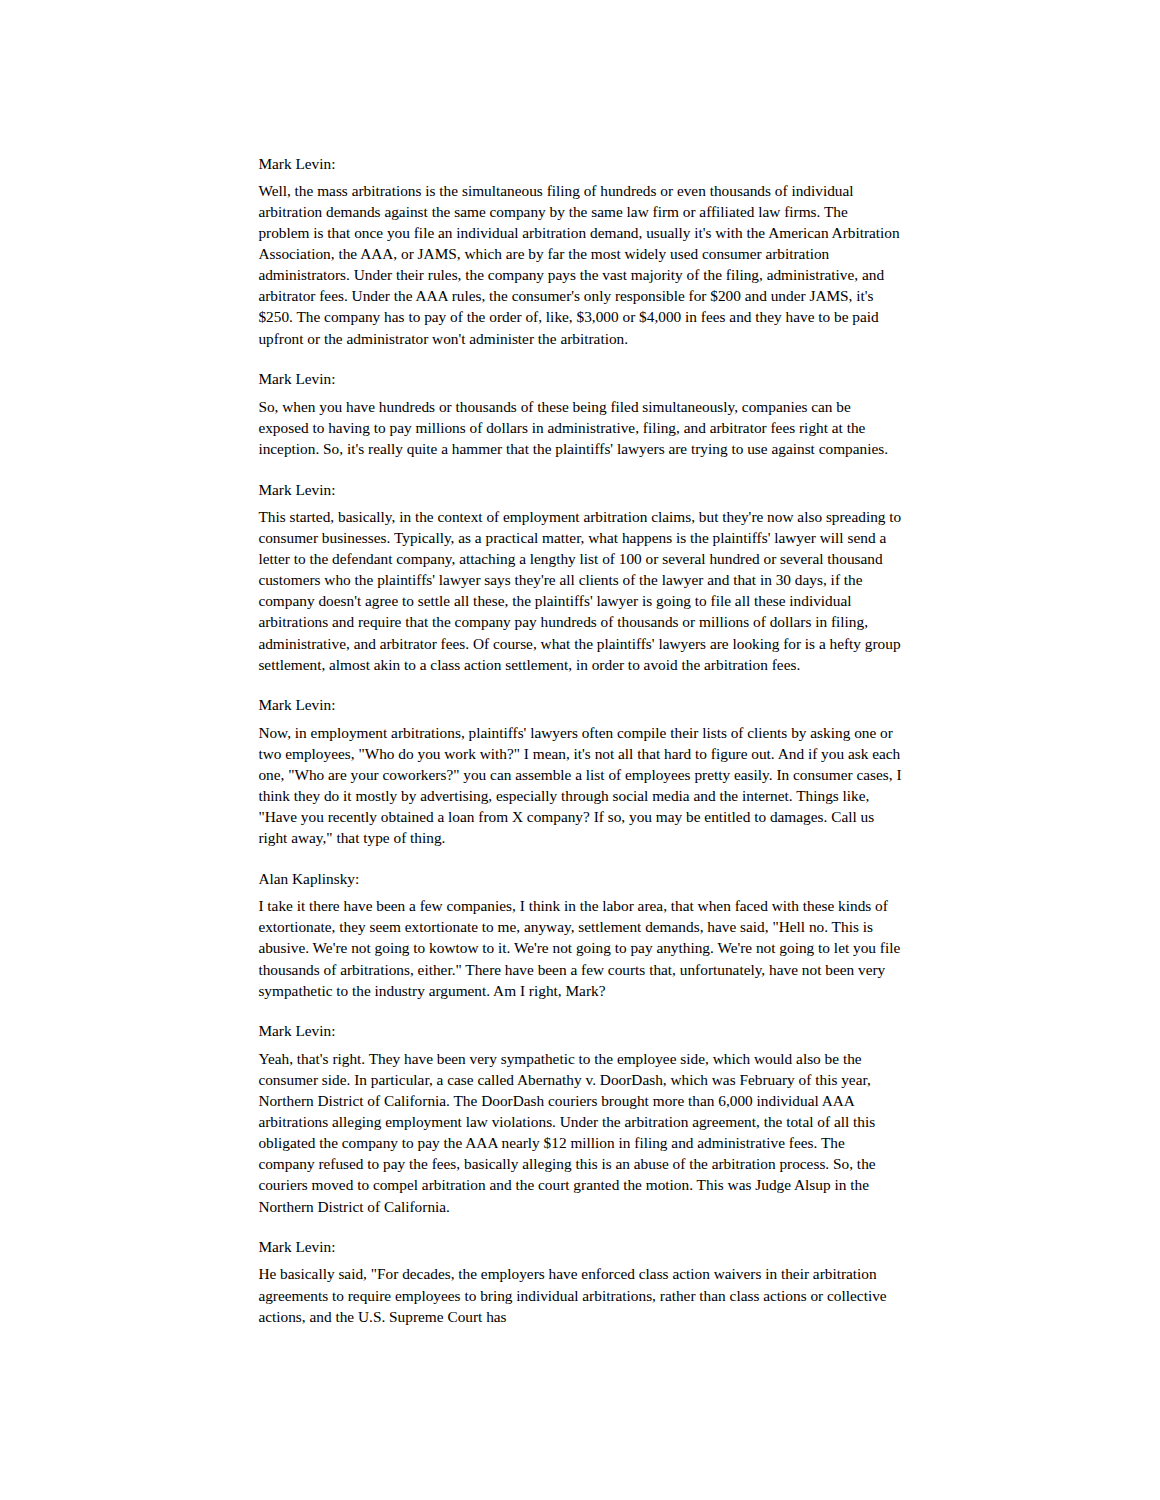Mark Levin:
Well, the mass arbitrations is the simultaneous filing of hundreds or even thousands of individual arbitration demands against the same company by the same law firm or affiliated law firms. The problem is that once you file an individual arbitration demand, usually it's with the American Arbitration Association, the AAA, or JAMS, which are by far the most widely used consumer arbitration administrators. Under their rules, the company pays the vast majority of the filing, administrative, and arbitrator fees. Under the AAA rules, the consumer's only responsible for $200 and under JAMS, it's $250. The company has to pay of the order of, like, $3,000 or $4,000 in fees and they have to be paid upfront or the administrator won't administer the arbitration.
Mark Levin:
So, when you have hundreds or thousands of these being filed simultaneously, companies can be exposed to having to pay millions of dollars in administrative, filing, and arbitrator fees right at the inception. So, it's really quite a hammer that the plaintiffs' lawyers are trying to use against companies.
Mark Levin:
This started, basically, in the context of employment arbitration claims, but they're now also spreading to consumer businesses. Typically, as a practical matter, what happens is the plaintiffs' lawyer will send a letter to the defendant company, attaching a lengthy list of 100 or several hundred or several thousand customers who the plaintiffs' lawyer says they're all clients of the lawyer and that in 30 days, if the company doesn't agree to settle all these, the plaintiffs' lawyer is going to file all these individual arbitrations and require that the company pay hundreds of thousands or millions of dollars in filing, administrative, and arbitrator fees. Of course, what the plaintiffs' lawyers are looking for is a hefty group settlement, almost akin to a class action settlement, in order to avoid the arbitration fees.
Mark Levin:
Now, in employment arbitrations, plaintiffs' lawyers often compile their lists of clients by asking one or two employees, "Who do you work with?" I mean, it's not all that hard to figure out. And if you ask each one, "Who are your coworkers?" you can assemble a list of employees pretty easily. In consumer cases, I think they do it mostly by advertising, especially through social media and the internet. Things like, "Have you recently obtained a loan from X company? If so, you may be entitled to damages. Call us right away," that type of thing.
Alan Kaplinsky:
I take it there have been a few companies, I think in the labor area, that when faced with these kinds of extortionate, they seem extortionate to me, anyway, settlement demands, have said, "Hell no. This is abusive. We're not going to kowtow to it. We're not going to pay anything. We're not going to let you file thousands of arbitrations, either." There have been a few courts that, unfortunately, have not been very sympathetic to the industry argument. Am I right, Mark?
Mark Levin:
Yeah, that's right. They have been very sympathetic to the employee side, which would also be the consumer side. In particular, a case called Abernathy v. DoorDash, which was February of this year, Northern District of California. The DoorDash couriers brought more than 6,000 individual AAA arbitrations alleging employment law violations. Under the arbitration agreement, the total of all this obligated the company to pay the AAA nearly $12 million in filing and administrative fees. The company refused to pay the fees, basically alleging this is an abuse of the arbitration process. So, the couriers moved to compel arbitration and the court granted the motion. This was Judge Alsup in the Northern District of California.
Mark Levin:
He basically said, "For decades, the employers have enforced class action waivers in their arbitration agreements to require employees to bring individual arbitrations, rather than class actions or collective actions, and the U.S. Supreme Court has